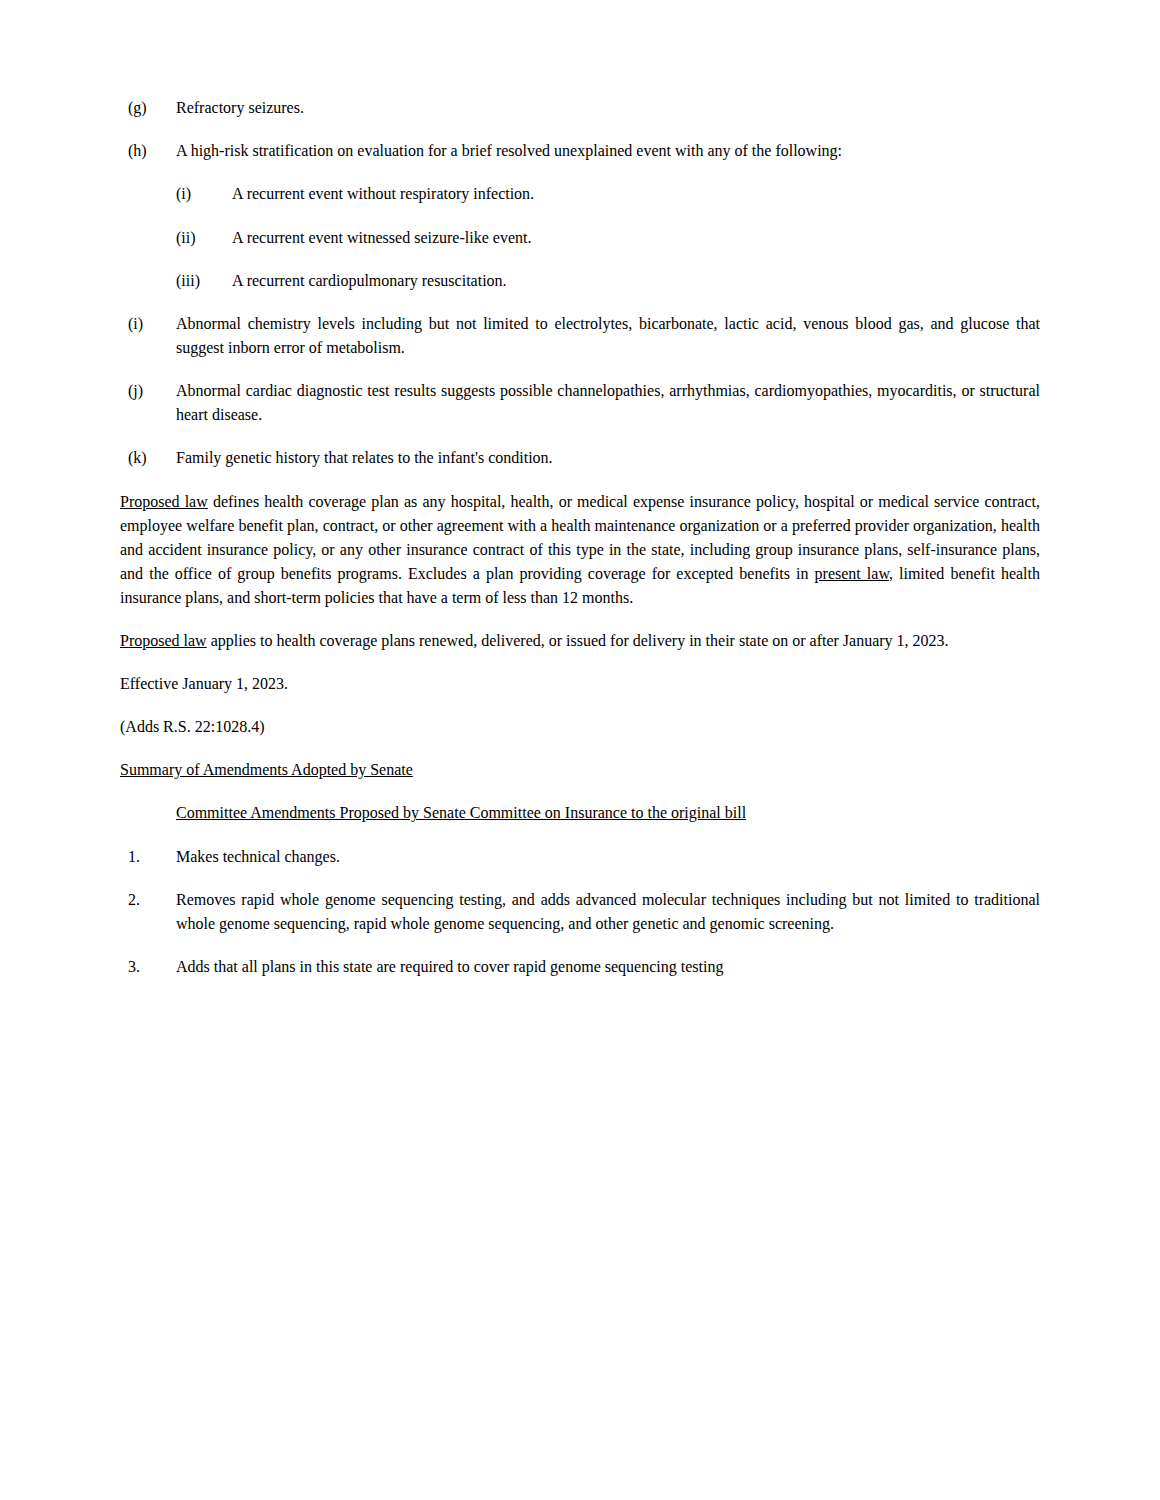(g)
Refractory seizures.
(h)
A high-risk stratification on evaluation for a brief resolved unexplained event with any of the following:
(i)
A recurrent event without respiratory infection.
(ii)
A recurrent event witnessed seizure-like event.
(iii)
A recurrent cardiopulmonary resuscitation.
(i)
Abnormal chemistry levels including but not limited to electrolytes, bicarbonate, lactic acid, venous blood gas, and glucose that suggest inborn error of metabolism.
(j)
Abnormal cardiac diagnostic test results suggests possible channelopathies, arrhythmias, cardiomyopathies, myocarditis, or structural heart disease.
(k)
Family genetic history that relates to the infant's condition.
Proposed law defines health coverage plan as any hospital, health, or medical expense insurance policy, hospital or medical service contract, employee welfare benefit plan, contract, or other agreement with a health maintenance organization or a preferred provider organization, health and accident insurance policy, or any other insurance contract of this type in the state, including group insurance plans, self-insurance plans, and the office of group benefits programs. Excludes a plan providing coverage for excepted benefits in present law, limited benefit health insurance plans, and short-term policies that have a term of less than 12 months.
Proposed law applies to health coverage plans renewed, delivered, or issued for delivery in their state on or after January 1, 2023.
Effective January 1, 2023.
(Adds R.S. 22:1028.4)
Summary of Amendments Adopted by Senate
Committee Amendments Proposed by Senate Committee on Insurance to the original bill
1.
Makes technical changes.
2.
Removes rapid whole genome sequencing testing, and adds advanced molecular techniques including but not limited to traditional whole genome sequencing, rapid whole genome sequencing, and other genetic and genomic screening.
3.
Adds that all plans in this state are required to cover rapid genome sequencing testing